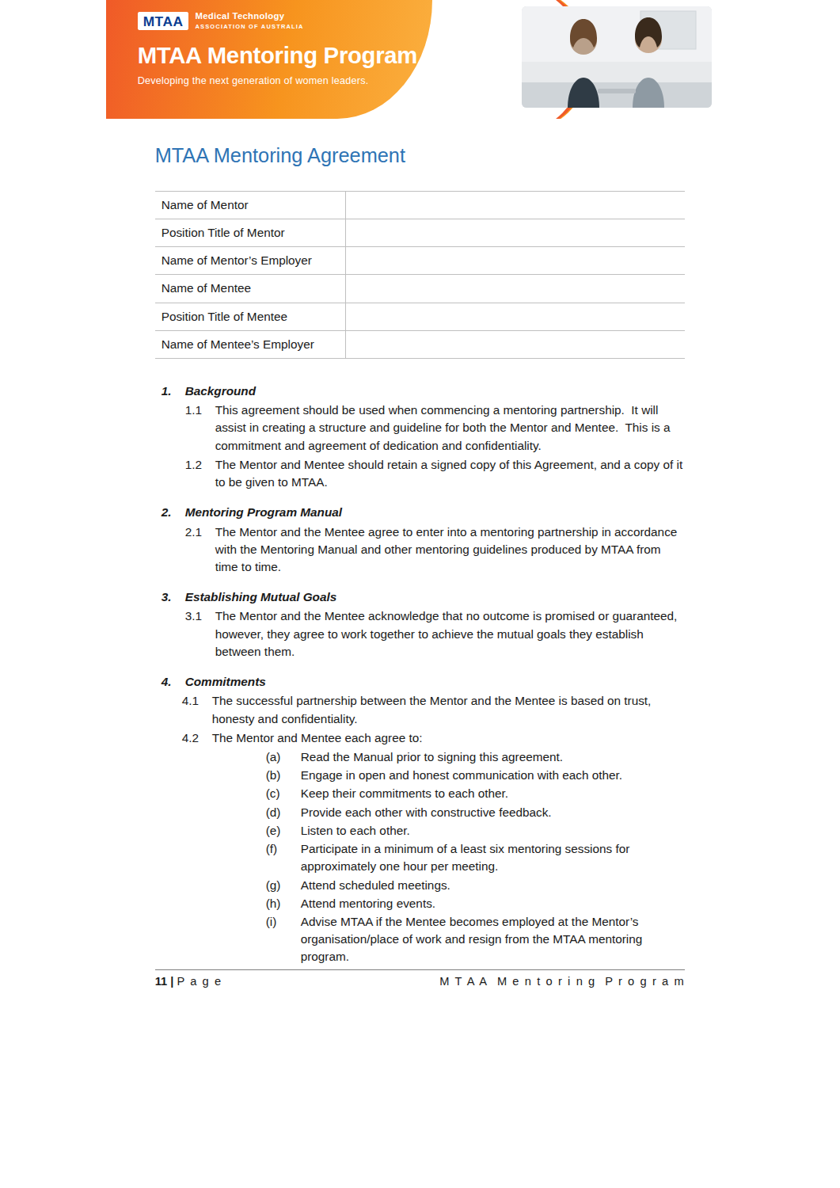MTAA Medical Technology
ASSOCIATION OF AUSTRALIA
MTAA Mentoring Program
Developing the next generation of women leaders.
MTAA Mentoring Agreement
| Name of Mentor | |
| Position Title of Mentor | |
| Name of Mentor’s Employer | |
| Name of Mentee | |
| Position Title of Mentee | |
| Name of Mentee’s Employer | |
Background
This agreement should be used when commencing a mentoring partnership. It will assist in creating a structure and guideline for both the Mentor and Mentee. This is a commitment and agreement of dedication and confidentiality.
The Mentor and Mentee should retain a signed copy of this Agreement, and a copy of it to be given to MTAA.
Mentoring Program Manual
The Mentor and the Mentee agree to enter into a mentoring partnership in accordance with the Mentoring Manual and other mentoring guidelines produced by MTAA from time to time.
Establishing Mutual Goals
The Mentor and the Mentee acknowledge that no outcome is promised or guaranteed, however, they agree to work together to achieve the mutual goals they establish between them.
Commitments
The successful partnership between the Mentor and the Mentee is based on trust, honesty and confidentiality.
The Mentor and Mentee each agree to:
Read the Manual prior to signing this agreement.
Engage in open and honest communication with each other.
Keep their commitments to each other.
Provide each other with constructive feedback.
Listen to each other.
Participate in a minimum of a least six mentoring sessions for approximately one hour per meeting.
Attend scheduled meetings.
Attend mentoring events.
Advise MTAA if the Mentee becomes employed at the Mentor’s organisation/place of work and resign from the MTAA mentoring program.
11 | P a g e
M T A A M e n t o r i n g P r o g r a m